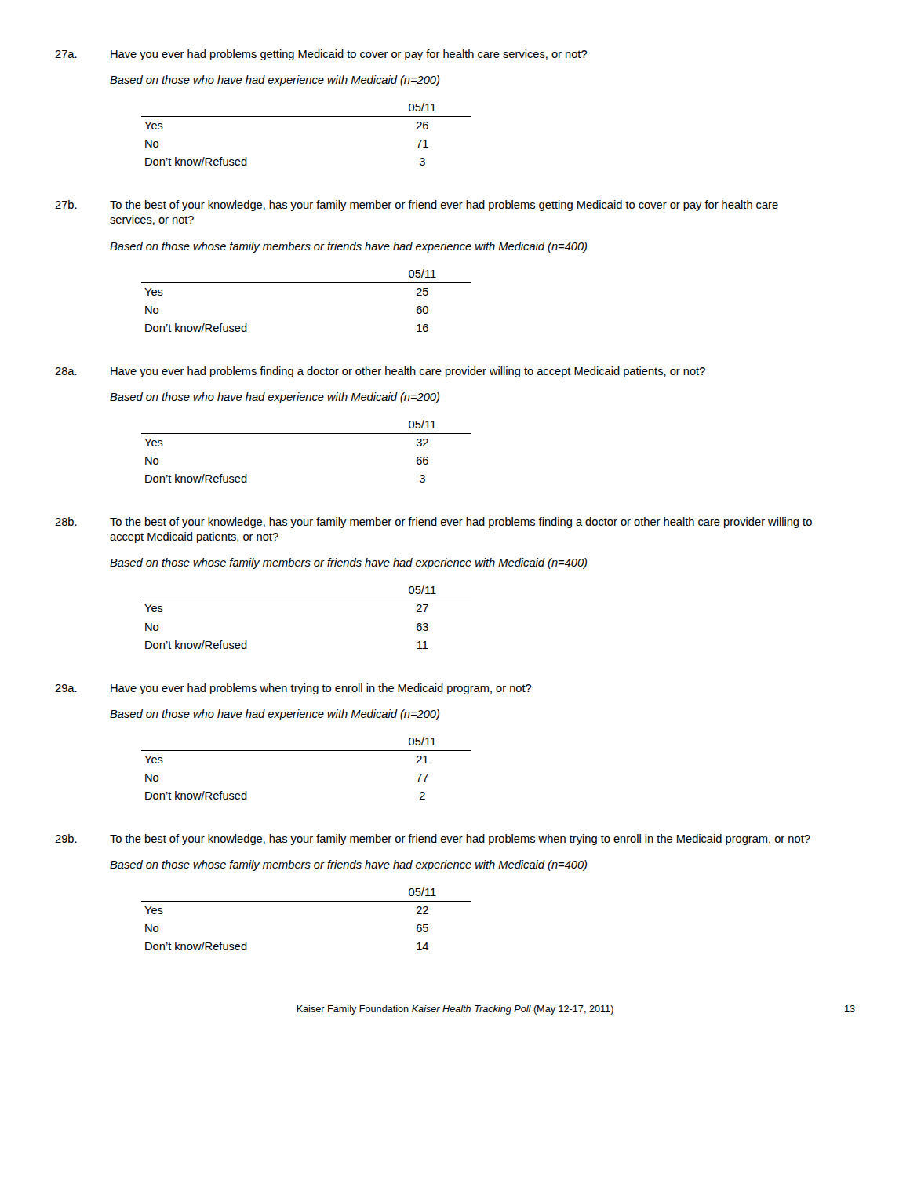27a.
Have you ever had problems getting Medicaid to cover or pay for health care services, or not?
Based on those who have had experience with Medicaid (n=200)
| | 05/11 |
| Yes | 26 |
| No | 71 |
| Don’t know/Refused | 3 |
27b.
To the best of your knowledge, has your family member or friend ever had problems getting Medicaid to cover or pay for health care services, or not?
Based on those whose family members or friends have had experience with Medicaid (n=400)
| | 05/11 |
| Yes | 25 |
| No | 60 |
| Don’t know/Refused | 16 |
28a.
Have you ever had problems finding a doctor or other health care provider willing to accept Medicaid patients, or not?
Based on those who have had experience with Medicaid (n=200)
| | 05/11 |
| Yes | 32 |
| No | 66 |
| Don’t know/Refused | 3 |
28b.
To the best of your knowledge, has your family member or friend ever had problems finding a doctor or other health care provider willing to accept Medicaid patients, or not?
Based on those whose family members or friends have had experience with Medicaid (n=400)
| | 05/11 |
| Yes | 27 |
| No | 63 |
| Don’t know/Refused | 11 |
29a.
Have you ever had problems when trying to enroll in the Medicaid program, or not?
Based on those who have had experience with Medicaid (n=200)
| | 05/11 |
| Yes | 21 |
| No | 77 |
| Don’t know/Refused | 2 |
29b.
To the best of your knowledge, has your family member or friend ever had problems when trying to enroll in the Medicaid program, or not?
Based on those whose family members or friends have had experience with Medicaid (n=400)
| | 05/11 |
| Yes | 22 |
| No | 65 |
| Don’t know/Refused | 14 |
Kaiser Family Foundation Kaiser Health Tracking Poll (May 12-17, 2011)
13